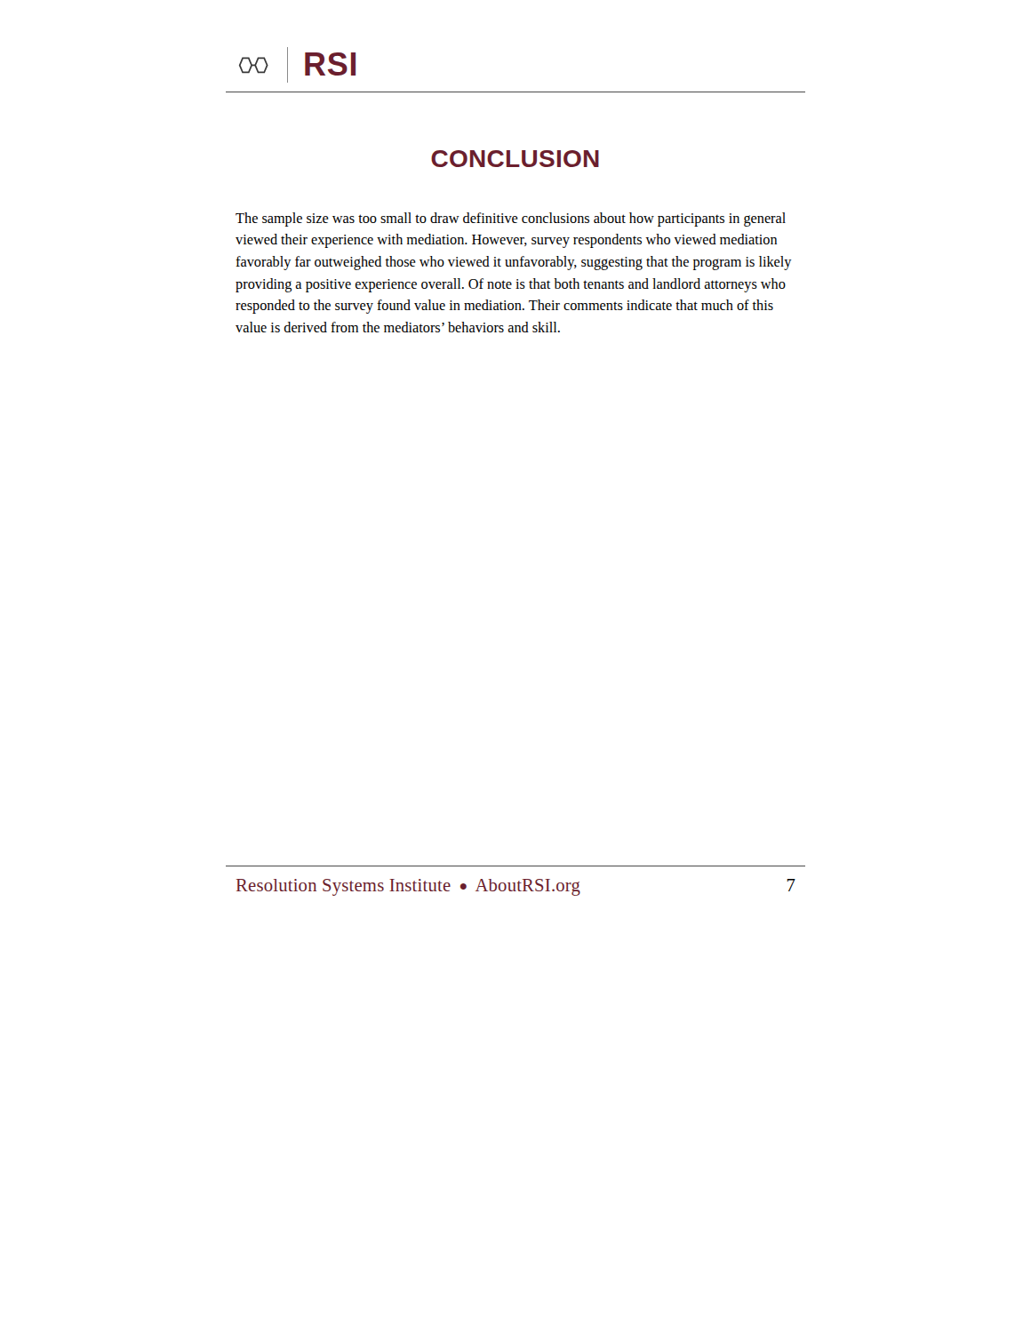RSI
CONCLUSION
The sample size was too small to draw definitive conclusions about how participants in general viewed their experience with mediation. However, survey respondents who viewed mediation favorably far outweighed those who viewed it unfavorably, suggesting that the program is likely providing a positive experience overall. Of note is that both tenants and landlord attorneys who responded to the survey found value in mediation. Their comments indicate that much of this value is derived from the mediators’ behaviors and skill.
Resolution Systems Institute ● AboutRSI.org
7